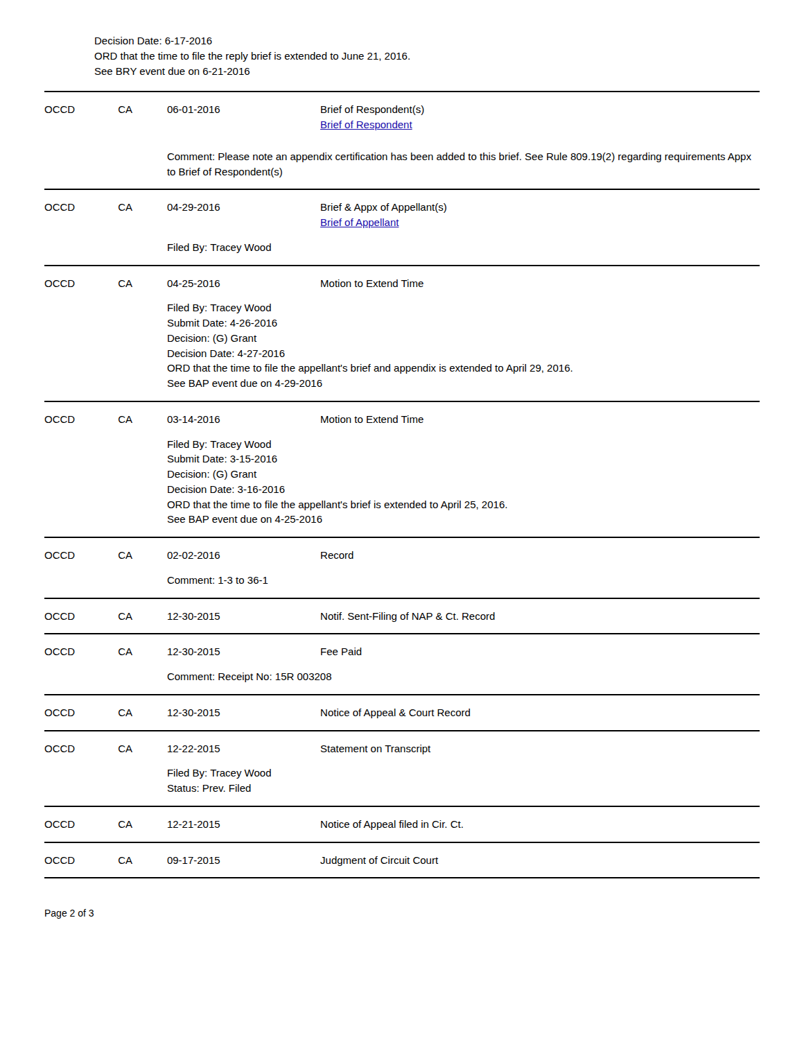Decision Date: 6-17-2016
ORD that the time to file the reply brief is extended to June 21, 2016.
See BRY event due on 6-21-2016
| OCCD | CA | 06-01-2016 | Brief of Respondent(s) Brief of Respondent |
| | | Comment: Please note an appendix certification has been added to this brief. See Rule 809.19(2) regarding requirements Appx to Brief of Respondent(s) |
| OCCD | CA | 04-29-2016 | Brief & Appx of Appellant(s) Brief of Appellant |
| | | Filed By: Tracey Wood |
| OCCD | CA | 04-25-2016 | Motion to Extend Time |
| | | Filed By: Tracey Wood Submit Date: 4-26-2016 Decision: (G) Grant Decision Date: 4-27-2016 ORD that the time to file the appellant's brief and appendix is extended to April 29, 2016. See BAP event due on 4-29-2016 |
| OCCD | CA | 03-14-2016 | Motion to Extend Time |
| | | Filed By: Tracey Wood Submit Date: 3-15-2016 Decision: (G) Grant Decision Date: 3-16-2016 ORD that the time to file the appellant's brief is extended to April 25, 2016. See BAP event due on 4-25-2016 |
| OCCD | CA | 02-02-2016 | Record |
| | | Comment: 1-3 to 36-1 |
| OCCD | CA | 12-30-2015 | Notif. Sent-Filing of NAP & Ct. Record |
| OCCD | CA | 12-30-2015 | Fee Paid |
| | | Comment: Receipt No: 15R 003208 |
| OCCD | CA | 12-30-2015 | Notice of Appeal & Court Record |
| OCCD | CA | 12-22-2015 | Statement on Transcript |
| | | Filed By: Tracey Wood Status: Prev. Filed |
| OCCD | CA | 12-21-2015 | Notice of Appeal filed in Cir. Ct. |
| OCCD | CA | 09-17-2015 | Judgment of Circuit Court |
Page 2 of 3